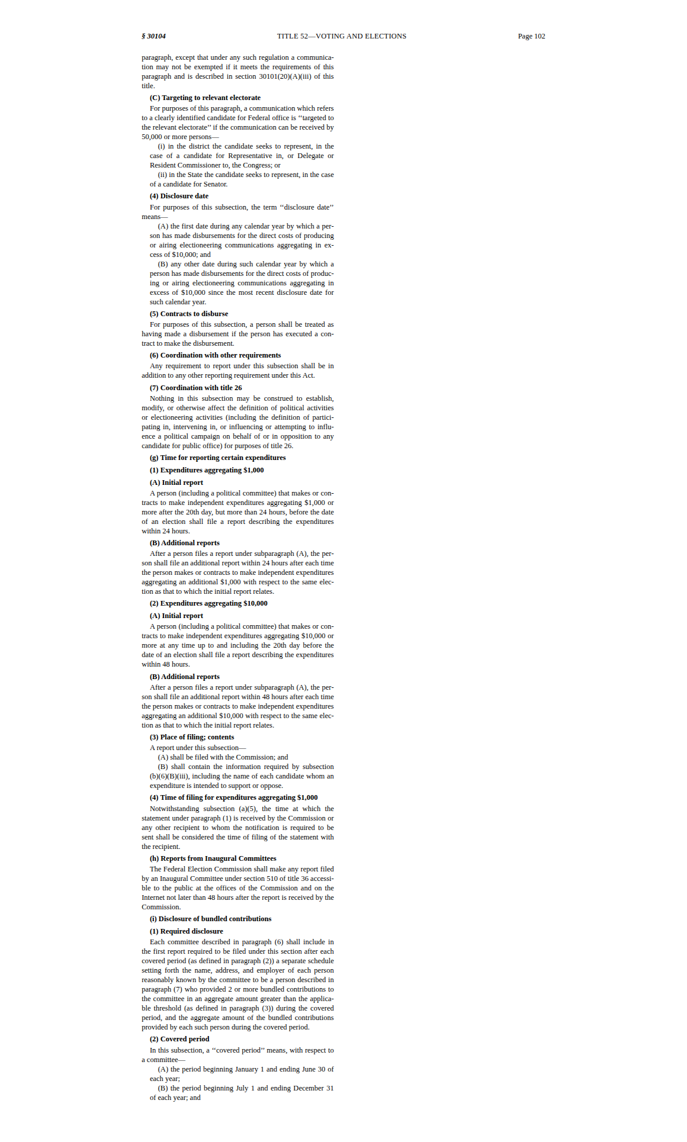§ 30104 TITLE 52—VOTING AND ELECTIONS Page 102
paragraph, except that under any such regulation a communication may not be exempted if it meets the requirements of this paragraph and is described in section 30101(20)(A)(iii) of this title.
(C) Targeting to relevant electorate
For purposes of this paragraph, a communication which refers to a clearly identified candidate for Federal office is ‘‘targeted to the relevant electorate’’ if the communication can be received by 50,000 or more persons—
(i) in the district the candidate seeks to represent, in the case of a candidate for Representative in, or Delegate or Resident Commissioner to, the Congress; or
(ii) in the State the candidate seeks to represent, in the case of a candidate for Senator.
(4) Disclosure date
For purposes of this subsection, the term ‘‘disclosure date’’ means—
(A) the first date during any calendar year by which a person has made disbursements for the direct costs of producing or airing electioneering communications aggregating in excess of $10,000; and
(B) any other date during such calendar year by which a person has made disbursements for the direct costs of producing or airing electioneering communications aggregating in excess of $10,000 since the most recent disclosure date for such calendar year.
(5) Contracts to disburse
For purposes of this subsection, a person shall be treated as having made a disbursement if the person has executed a contract to make the disbursement.
(6) Coordination with other requirements
Any requirement to report under this subsection shall be in addition to any other reporting requirement under this Act.
(7) Coordination with title 26
Nothing in this subsection may be construed to establish, modify, or otherwise affect the definition of political activities or electioneering activities (including the definition of participating in, intervening in, or influencing or attempting to influence a political campaign on behalf of or in opposition to any candidate for public office) for purposes of title 26.
(g) Time for reporting certain expenditures
(1) Expenditures aggregating $1,000
(A) Initial report
A person (including a political committee) that makes or contracts to make independent expenditures aggregating $1,000 or more after the 20th day, but more than 24 hours, before the date of an election shall file a report describing the expenditures within 24 hours.
(B) Additional reports
After a person files a report under subparagraph (A), the person shall file an additional report within 24 hours after each time the person makes or contracts to make independent expenditures aggregating an additional $1,000 with respect to the same election as that to which the initial report relates.
(2) Expenditures aggregating $10,000
(A) Initial report
A person (including a political committee) that makes or contracts to make independent expenditures aggregating $10,000 or more at any time up to and including the 20th day before the date of an election shall file a report describing the expenditures within 48 hours.
(B) Additional reports
After a person files a report under subparagraph (A), the person shall file an additional report within 48 hours after each time the person makes or contracts to make independent expenditures aggregating an additional $10,000 with respect to the same election as that to which the initial report relates.
(3) Place of filing; contents
A report under this subsection—
(A) shall be filed with the Commission; and
(B) shall contain the information required by subsection (b)(6)(B)(iii), including the name of each candidate whom an expenditure is intended to support or oppose.
(4) Time of filing for expenditures aggregating $1,000
Notwithstanding subsection (a)(5), the time at which the statement under paragraph (1) is received by the Commission or any other recipient to whom the notification is required to be sent shall be considered the time of filing of the statement with the recipient.
(h) Reports from Inaugural Committees
The Federal Election Commission shall make any report filed by an Inaugural Committee under section 510 of title 36 accessible to the public at the offices of the Commission and on the Internet not later than 48 hours after the report is received by the Commission.
(i) Disclosure of bundled contributions
(1) Required disclosure
Each committee described in paragraph (6) shall include in the first report required to be filed under this section after each covered period (as defined in paragraph (2)) a separate schedule setting forth the name, address, and employer of each person reasonably known by the committee to be a person described in paragraph (7) who provided 2 or more bundled contributions to the committee in an aggregate amount greater than the applicable threshold (as defined in paragraph (3)) during the covered period, and the aggregate amount of the bundled contributions provided by each such person during the covered period.
(2) Covered period
In this subsection, a ‘‘covered period’’ means, with respect to a committee—
(A) the period beginning January 1 and ending June 30 of each year;
(B) the period beginning July 1 and ending December 31 of each year; and